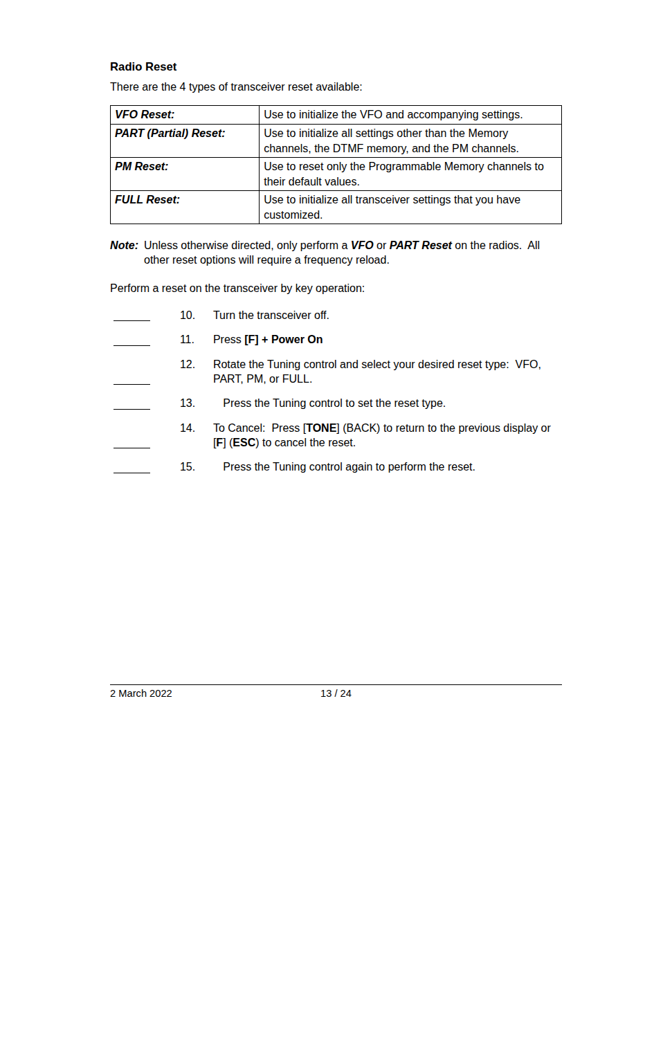Radio Reset
There are the 4 types of transceiver reset available:
| VFO Reset: | Use to initialize the VFO and accompanying settings. |
| PART (Partial) Reset: | Use to initialize all settings other than the Memory channels, the DTMF memory, and the PM channels. |
| PM Reset: | Use to reset only the Programmable Memory channels to their default values. |
| FULL Reset: | Use to initialize all transceiver settings that you have customized. |
Note: Unless otherwise directed, only perform a VFO or PART Reset on the radios. All other reset options will require a frequency reload.
Perform a reset on the transceiver by key operation:
Turn the transceiver off.
Press [F] + Power On
Rotate the Tuning control and select your desired reset type: VFO, PART, PM, or FULL.
Press the Tuning control to set the reset type.
To Cancel: Press [TONE] (BACK) to return to the previous display or [F] (ESC) to cancel the reset.
Press the Tuning control again to perform the reset.
2 March 2022 13 / 24